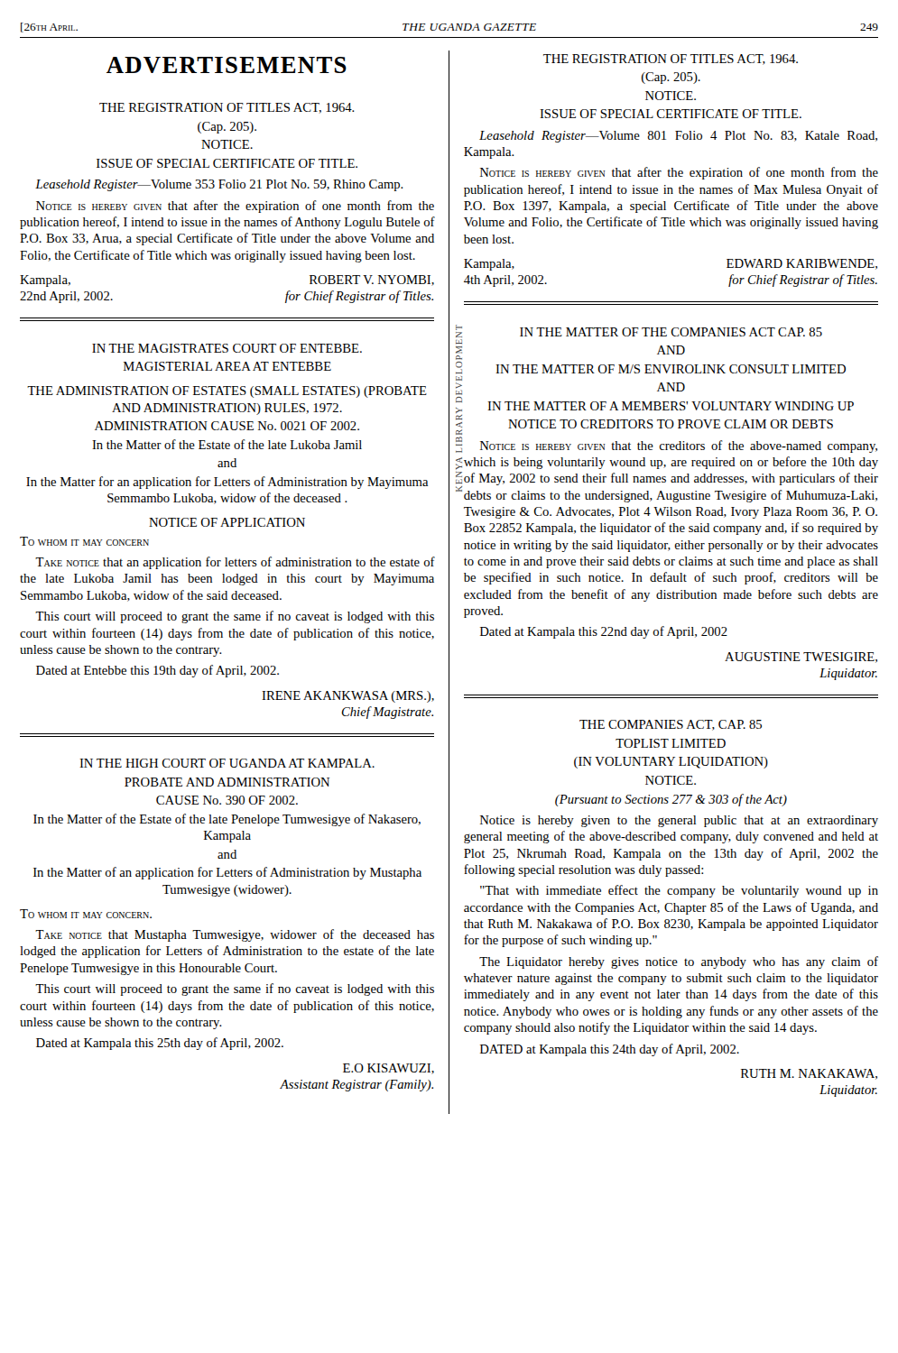[26th April. THE UGANDA GAZETTE 249
ADVERTISEMENTS
THE REGISTRATION OF TITLES ACT, 1964.
(Cap. 205).
NOTICE.
ISSUE OF SPECIAL CERTIFICATE OF TITLE.
Leasehold Register—Volume 353 Folio 21 Plot No. 59, Rhino Camp.
Notice is hereby given that after the expiration of one month from the publication hereof, I intend to issue in the names of Anthony Logulu Butele of P.O. Box 33, Arua, a special Certificate of Title under the above Volume and Folio, the Certificate of Title which was originally issued having been lost.
Kampala,
22nd April, 2002.
ROBERT V. NYOMBI, for Chief Registrar of Titles.
IN THE MAGISTRATES COURT OF ENTEBBE.
MAGISTERIAL AREA AT ENTEBBE
THE ADMINISTRATION OF ESTATES (SMALL ESTATES) (PROBATE AND ADMINISTRATION) RULES, 1972.
ADMINISTRATION CAUSE No. 0021 OF 2002.
In the Matter of the Estate of the late Lukoba Jamil
and
In the Matter for an application for Letters of Administration by Mayimuma Semmambo Lukoba, widow of the deceased .
NOTICE OF APPLICATION
To whom it may concern
Take notice that an application for letters of administration to the estate of the late Lukoba Jamil has been lodged in this court by Mayimuma Semmambo Lukoba, widow of the said deceased.
This court will proceed to grant the same if no caveat is lodged with this court within fourteen (14) days from the date of publication of this notice, unless cause be shown to the contrary.
Dated at Entebbe this 19th day of April, 2002.
IRENE AKANKWASA (MRS.), Chief Magistrate.
IN THE HIGH COURT OF UGANDA AT KAMPALA.
PROBATE AND ADMINISTRATION
CAUSE No. 390 OF 2002.
In the Matter of the Estate of the late Penelope Tumwesigye of Nakasero, Kampala
and
In the Matter of an application for Letters of Administration by Mustapha Tumwesigye (widower).
To whom it may concern.
Take notice that Mustapha Tumwesigye, widower of the deceased has lodged the application for Letters of Administration to the estate of the late Penelope Tumwesigye in this Honourable Court.
This court will proceed to grant the same if no caveat is lodged with this court within fourteen (14) days from the date of publication of this notice, unless cause be shown to the contrary.
Dated at Kampala this 25th day of April, 2002.
E.O KISAWUZI, Assistant Registrar (Family).
THE REGISTRATION OF TITLES ACT, 1964.
(Cap. 205).
NOTICE.
ISSUE OF SPECIAL CERTIFICATE OF TITLE.
Leasehold Register—Volume 801 Folio 4 Plot No. 83, Katale Road, Kampala.
Notice is hereby given that after the expiration of one month from the publication hereof, I intend to issue in the names of Max Mulesa Onyait of P.O. Box 1397, Kampala, a special Certificate of Title under the above Volume and Folio, the Certificate of Title which was originally issued having been lost.
Kampala,
4th April, 2002.
EDWARD KARIBWENDE, for Chief Registrar of Titles.
KENYA LIBRARY DEVELOPMENT
IN THE MATTER OF THE COMPANIES ACT CAP. 85
AND
IN THE MATTER OF M/S ENVIROLINK CONSULT LIMITED
AND
IN THE MATTER OF A MEMBERS' VOLUNTARY WINDING UP
NOTICE TO CREDITORS TO PROVE CLAIM OR DEBTS
Notice is hereby given that the creditors of the above-named company, which is being voluntarily wound up, are required on or before the 10th day of May, 2002 to send their full names and addresses, with particulars of their debts or claims to the undersigned, Augustine Twesigire of Muhumuza-Laki, Twesigire & Co. Advocates, Plot 4 Wilson Road, Ivory Plaza Room 36, P. O. Box 22852 Kampala, the liquidator of the said company and, if so required by notice in writing by the said liquidator, either personally or by their advocates to come in and prove their said debts or claims at such time and place as shall be specified in such notice. In default of such proof, creditors will be excluded from the benefit of any distribution made before such debts are proved.
Dated at Kampala this 22nd day of April, 2002
AUGUSTINE TWESIGIRE, Liquidator.
THE COMPANIES ACT, CAP. 85
TOPLIST LIMITED
(IN VOLUNTARY LIQUIDATION)
NOTICE.
(Pursuant to Sections 277 & 303 of the Act)
Notice is hereby given to the general public that at an extraordinary general meeting of the above-described company, duly convened and held at Plot 25, Nkrumah Road, Kampala on the 13th day of April, 2002 the following special resolution was duly passed:
"That with immediate effect the company be voluntarily wound up in accordance with the Companies Act, Chapter 85 of the Laws of Uganda, and that Ruth M. Nakakawa of P.O. Box 8230, Kampala be appointed Liquidator for the purpose of such winding up."
The Liquidator hereby gives notice to anybody who has any claim of whatever nature against the company to submit such claim to the liquidator immediately and in any event not later than 14 days from the date of this notice. Anybody who owes or is holding any funds or any other assets of the company should also notify the Liquidator within the said 14 days.
DATED at Kampala this 24th day of April, 2002.
RUTH M. NAKAKAWA, Liquidator.